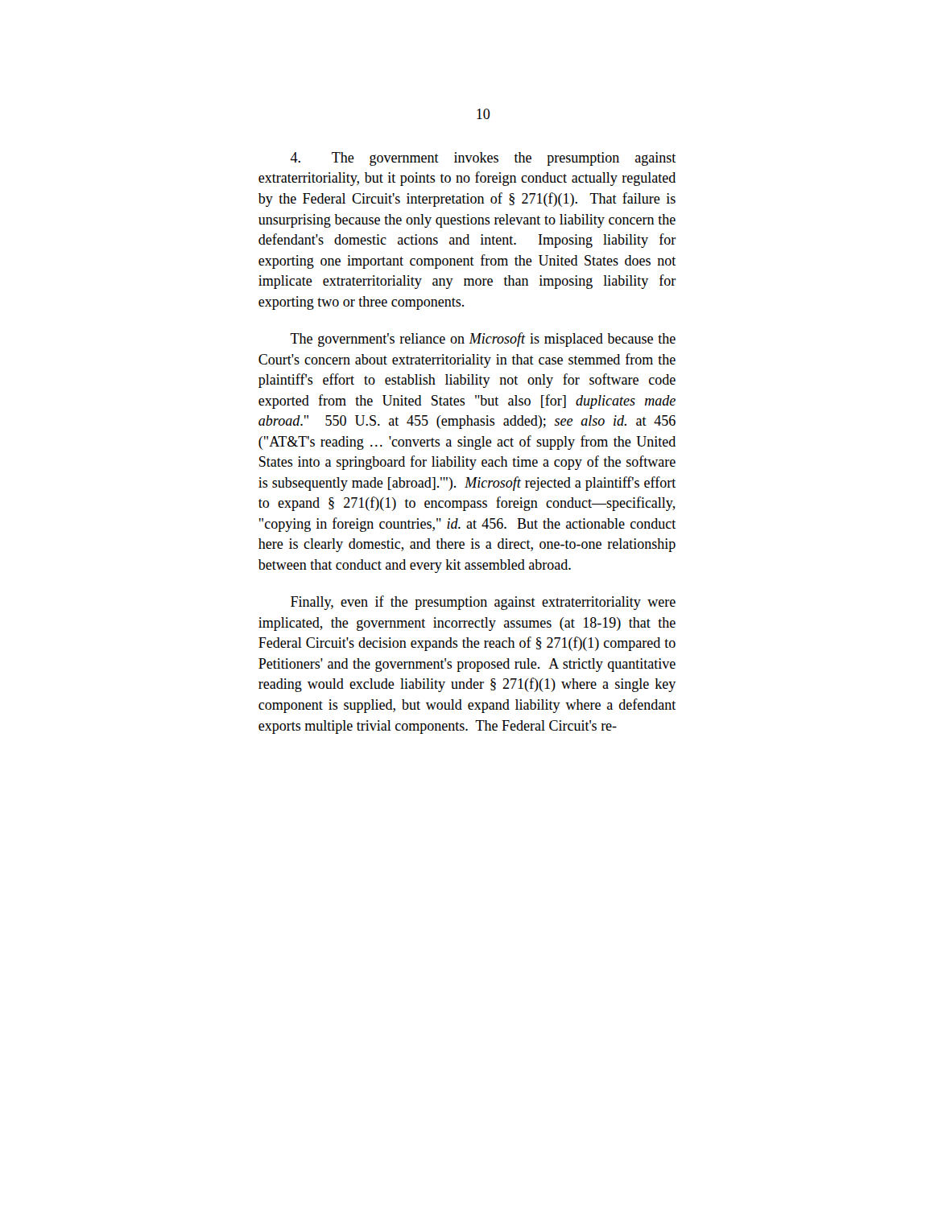10
4. The government invokes the presumption against extraterritoriality, but it points to no foreign conduct actually regulated by the Federal Circuit's interpretation of § 271(f)(1). That failure is unsurprising because the only questions relevant to liability concern the defendant's domestic actions and intent. Imposing liability for exporting one important component from the United States does not implicate extraterritoriality any more than imposing liability for exporting two or three components.
The government's reliance on Microsoft is misplaced because the Court's concern about extraterritoriality in that case stemmed from the plaintiff's effort to establish liability not only for software code exported from the United States "but also [for] duplicates made abroad." 550 U.S. at 455 (emphasis added); see also id. at 456 ("AT&T's reading … 'converts a single act of supply from the United States into a springboard for liability each time a copy of the software is subsequently made [abroad].'"). Microsoft rejected a plaintiff's effort to expand § 271(f)(1) to encompass foreign conduct—specifically, "copying in foreign countries," id. at 456. But the actionable conduct here is clearly domestic, and there is a direct, one-to-one relationship between that conduct and every kit assembled abroad.
Finally, even if the presumption against extraterritoriality were implicated, the government incorrectly assumes (at 18-19) that the Federal Circuit's decision expands the reach of § 271(f)(1) compared to Petitioners' and the government's proposed rule. A strictly quantitative reading would exclude liability under § 271(f)(1) where a single key component is supplied, but would expand liability where a defendant exports multiple trivial components. The Federal Circuit's re-